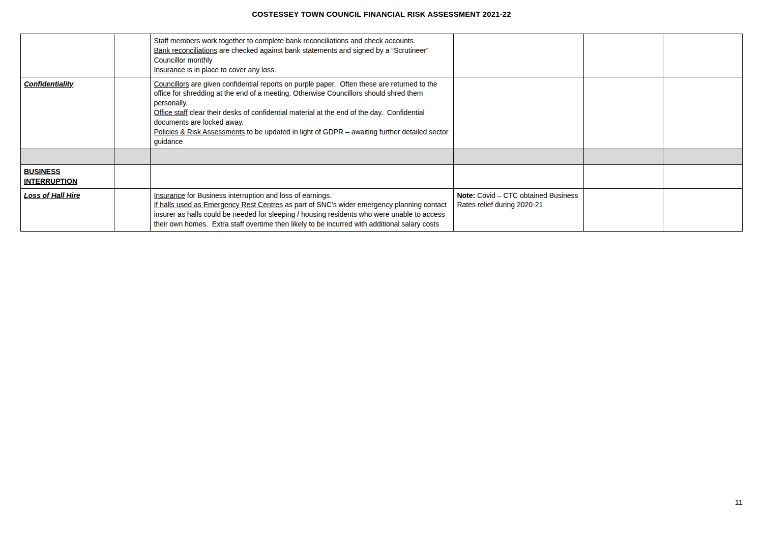COSTESSEY TOWN COUNCIL FINANCIAL RISK ASSESSMENT 2021-22
| | | Staff members work together to complete bank reconciliations and check accounts. Bank reconciliations are checked against bank statements and signed by a “Scrutineer” Councillor monthly Insurance is in place to cover any loss. | | | |
| Confidentiality | | Councillors are given confidential reports on purple paper. Often these are returned to the office for shredding at the end of a meeting. Otherwise Councillors should shred them personally. Office staff clear their desks of confidential material at the end of the day. Confidential documents are locked away. Policies & Risk Assessments to be updated in light of GDPR – awaiting further detailed sector guidance | | | |
| BUSINESS INTERRUPTION | | | | | |
| Loss of Hall Hire | | Insurance for Business interruption and loss of earnings. If halls used as Emergency Rest Centres as part of SNC’s wider emergency planning contact insurer as halls could be needed for sleeping / housing residents who were unable to access their own homes. Extra staff overtime then likely to be incurred with additional salary costs | Note: Covid – CTC obtained Business Rates relief during 2020-21 | | |
11